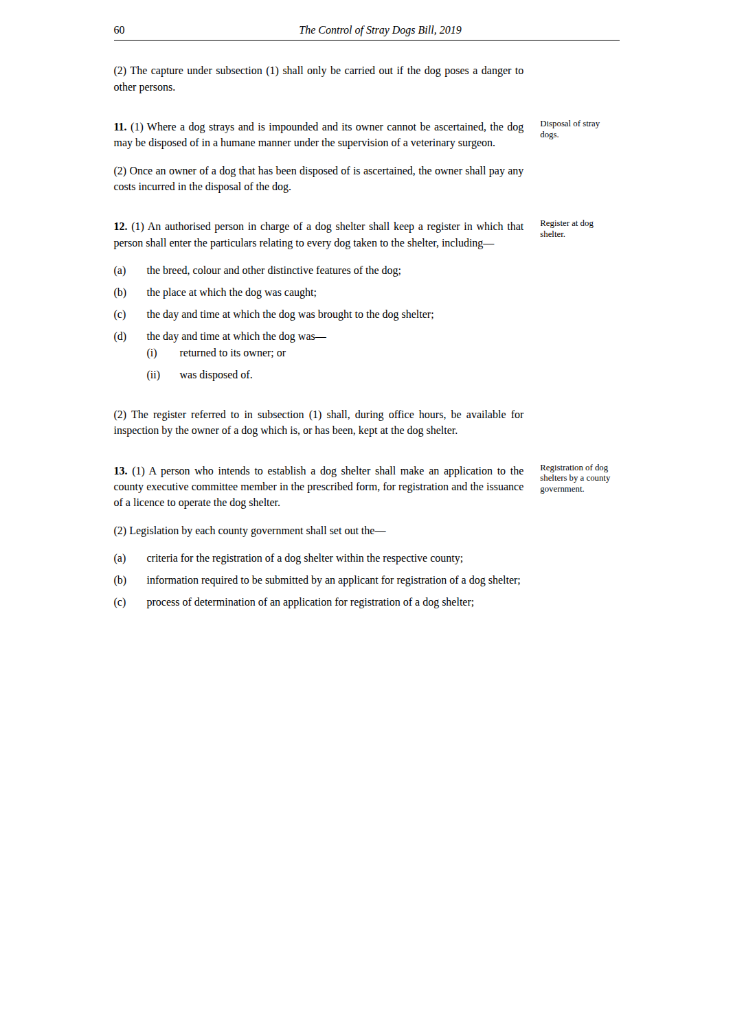60 The Control of Stray Dogs Bill, 2019
(2) The capture under subsection (1) shall only be carried out if the dog poses a danger to other persons.
11. (1) Where a dog strays and is impounded and its owner cannot be ascertained, the dog may be disposed of in a humane manner under the supervision of a veterinary surgeon.
(2) Once an owner of a dog that has been disposed of is ascertained, the owner shall pay any costs incurred in the disposal of the dog.
Disposal of stray dogs.
12. (1) An authorised person in charge of a dog shelter shall keep a register in which that person shall enter the particulars relating to every dog taken to the shelter, including—
(a) the breed, colour and other distinctive features of the dog;
(b) the place at which the dog was caught;
(c) the day and time at which the dog was brought to the dog shelter;
(d) the day and time at which the dog was—
(i) returned to its owner; or
(ii) was disposed of.
(2) The register referred to in subsection (1) shall, during office hours, be available for inspection by the owner of a dog which is, or has been, kept at the dog shelter.
Register at dog shelter.
13. (1) A person who intends to establish a dog shelter shall make an application to the county executive committee member in the prescribed form, for registration and the issuance of a licence to operate the dog shelter.
(2) Legislation by each county government shall set out the—
(a) criteria for the registration of a dog shelter within the respective county;
(b) information required to be submitted by an applicant for registration of a dog shelter;
(c) process of determination of an application for registration of a dog shelter;
Registration of dog shelters by a county government.